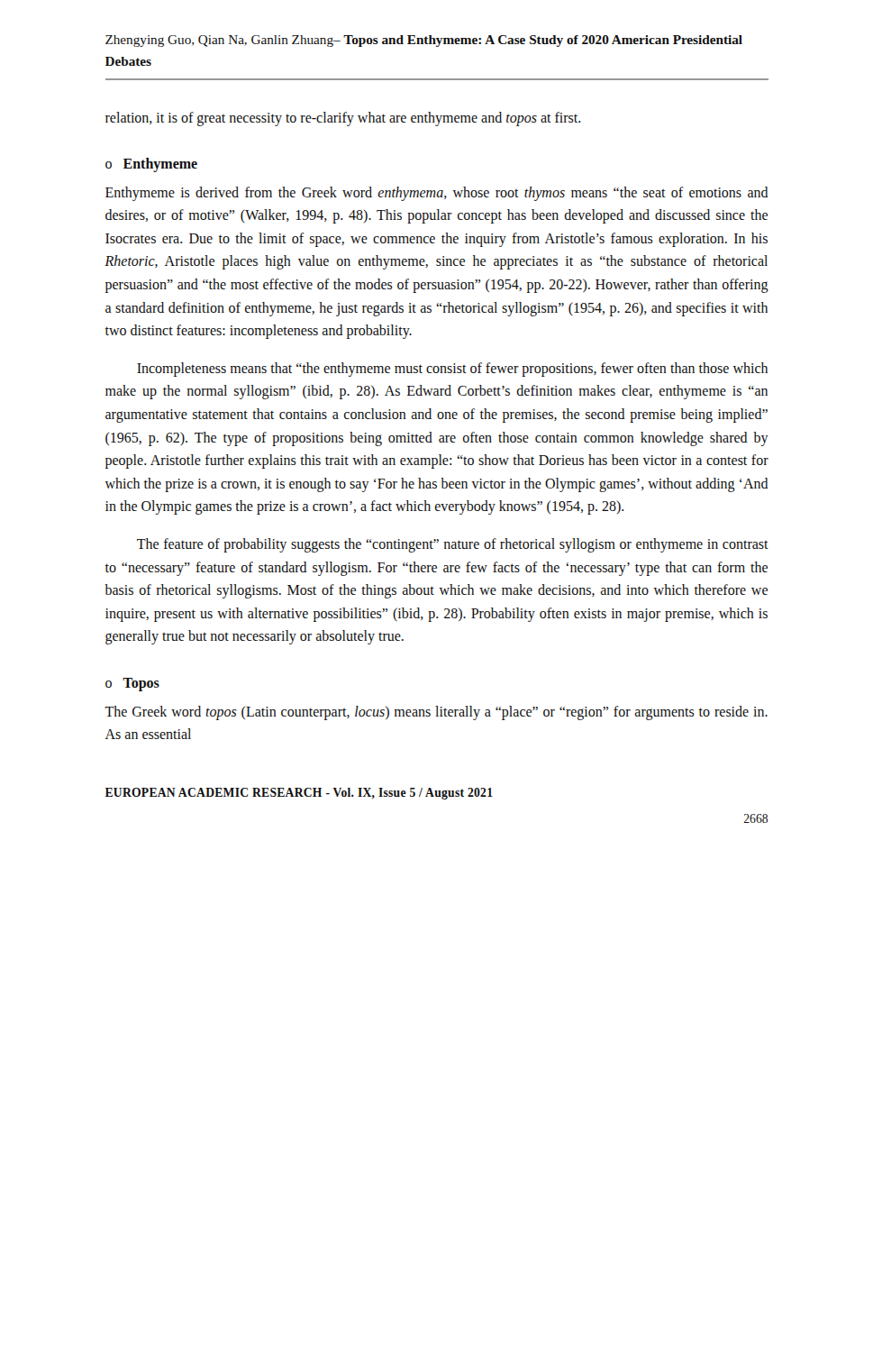Zhengying Guo, Qian Na, Ganlin Zhuang– Topos and Enthymeme: A Case Study of 2020 American Presidential Debates
relation, it is of great necessity to re-clarify what are enthymeme and topos at first.
Enthymeme
Enthymeme is derived from the Greek word enthymema, whose root thymos means “the seat of emotions and desires, or of motive” (Walker, 1994, p. 48). This popular concept has been developed and discussed since the Isocrates era. Due to the limit of space, we commence the inquiry from Aristotle’s famous exploration. In his Rhetoric, Aristotle places high value on enthymeme, since he appreciates it as “the substance of rhetorical persuasion” and “the most effective of the modes of persuasion” (1954, pp. 20-22). However, rather than offering a standard definition of enthymeme, he just regards it as “rhetorical syllogism” (1954, p. 26), and specifies it with two distinct features: incompleteness and probability.
Incompleteness means that “the enthymeme must consist of fewer propositions, fewer often than those which make up the normal syllogism” (ibid, p. 28). As Edward Corbett’s definition makes clear, enthymeme is “an argumentative statement that contains a conclusion and one of the premises, the second premise being implied” (1965, p. 62). The type of propositions being omitted are often those contain common knowledge shared by people. Aristotle further explains this trait with an example: “to show that Dorieus has been victor in a contest for which the prize is a crown, it is enough to say ‘For he has been victor in the Olympic games’, without adding ‘And in the Olympic games the prize is a crown’, a fact which everybody knows” (1954, p. 28).
The feature of probability suggests the “contingent” nature of rhetorical syllogism or enthymeme in contrast to “necessary” feature of standard syllogism. For “there are few facts of the ‘necessary’ type that can form the basis of rhetorical syllogisms. Most of the things about which we make decisions, and into which therefore we inquire, present us with alternative possibilities” (ibid, p. 28). Probability often exists in major premise, which is generally true but not necessarily or absolutely true.
Topos
The Greek word topos (Latin counterpart, locus) means literally a “place” or “region” for arguments to reside in. As an essential
EUROPEAN ACADEMIC RESEARCH - Vol. IX, Issue 5 / August 2021
2668